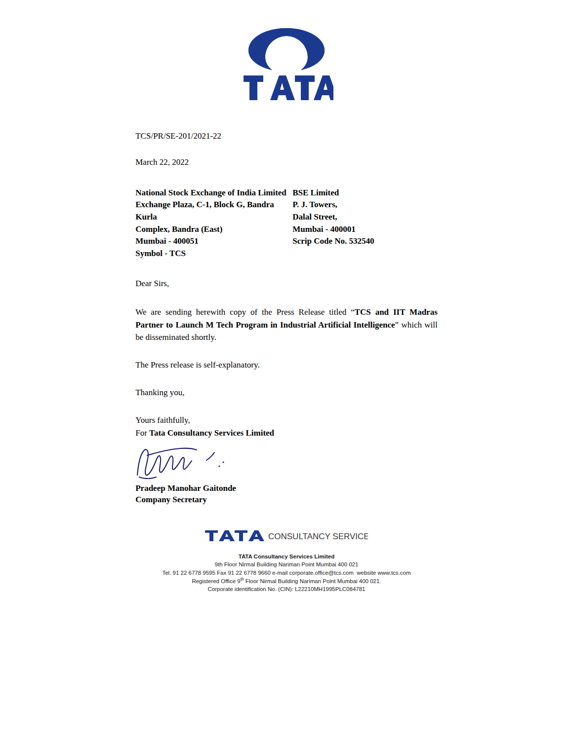TCS/PR/SE-201/2021-22
March 22, 2022
| National Stock Exchange of India Limited Exchange Plaza, C-1, Block G, Bandra Kurla Complex, Bandra (East) Mumbai - 400051 Symbol - TCS | BSE Limited P. J. Towers, Dalal Street, Mumbai - 400001 Scrip Code No. 532540 |
Dear Sirs,
We are sending herewith copy of the Press Release titled “TCS and IIT Madras Partner to Launch M Tech Program in Industrial Artificial Intelligence” which will be disseminated shortly.
The Press release is self-explanatory.
Thanking you,
Yours faithfully,
For Tata Consultancy Services Limited
Pradeep Manohar Gaitonde
Company Secretary
CONSULTANCY SERVICES
TATA Consultancy Services Limited
9th Floor Nirmal Building Nariman Point Mumbai 400 021
Tel. 91 22 6778 9595 Fax 91 22 6778 9660 e-mail corporate.office@tcs.com website www.tcs.com
Registered Office 9th Floor Nirmal Building Nariman Point Mumbai 400 021.
Corporate identification No. (CIN): L22210MH1995PLC084781